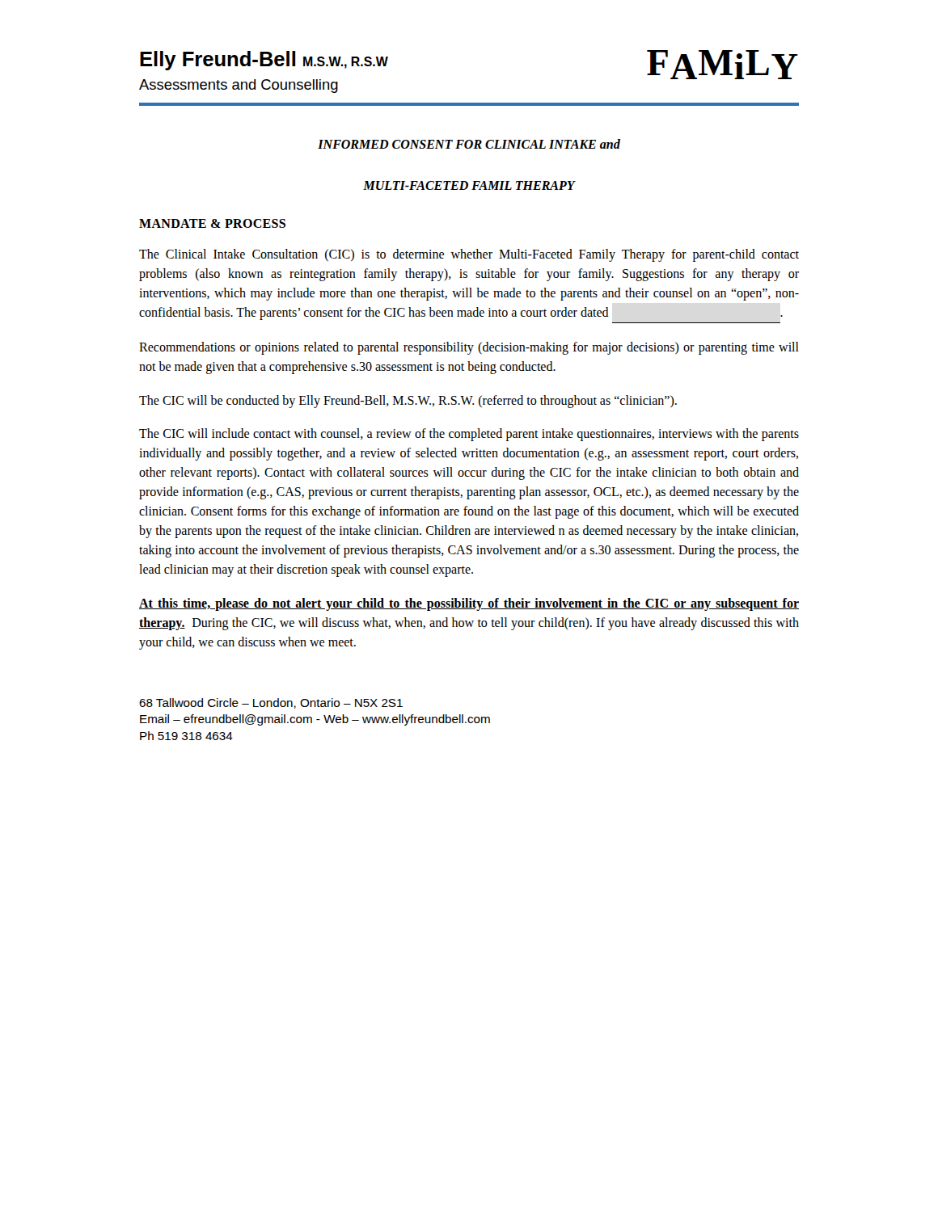Elly Freund-Bell M.S.W., R.S.W
Assessments and Counselling
FAMiLY
INFORMED CONSENT FOR CLINICAL INTAKE and
MULTI-FACETED FAMIL THERAPY
MANDATE & PROCESS
The Clinical Intake Consultation (CIC) is to determine whether Multi-Faceted Family Therapy for parent-child contact problems (also known as reintegration family therapy), is suitable for your family. Suggestions for any therapy or interventions, which may include more than one therapist, will be made to the parents and their counsel on an “open”, non-confidential basis. The parents’ consent for the CIC has been made into a court order dated .
Recommendations or opinions related to parental responsibility (decision-making for major decisions) or parenting time will not be made given that a comprehensive s.30 assessment is not being conducted.
The CIC will be conducted by Elly Freund-Bell, M.S.W., R.S.W. (referred to throughout as “clinician”).
The CIC will include contact with counsel, a review of the completed parent intake questionnaires, interviews with the parents individually and possibly together, and a review of selected written documentation (e.g., an assessment report, court orders, other relevant reports). Contact with collateral sources will occur during the CIC for the intake clinician to both obtain and provide information (e.g., CAS, previous or current therapists, parenting plan assessor, OCL, etc.), as deemed necessary by the clinician. Consent forms for this exchange of information are found on the last page of this document, which will be executed by the parents upon the request of the intake clinician. Children are interviewed n as deemed necessary by the intake clinician, taking into account the involvement of previous therapists, CAS involvement and/or a s.30 assessment. During the process, the lead clinician may at their discretion speak with counsel exparte.
At this time, please do not alert your child to the possibility of their involvement in the CIC or any subsequent for therapy. During the CIC, we will discuss what, when, and how to tell your child(ren). If you have already discussed this with your child, we can discuss when we meet.
68 Tallwood Circle – London, Ontario – N5X 2S1
Email – efreundbell@gmail.com - Web – www.ellyfreundbell.com
Ph 519 318 4634